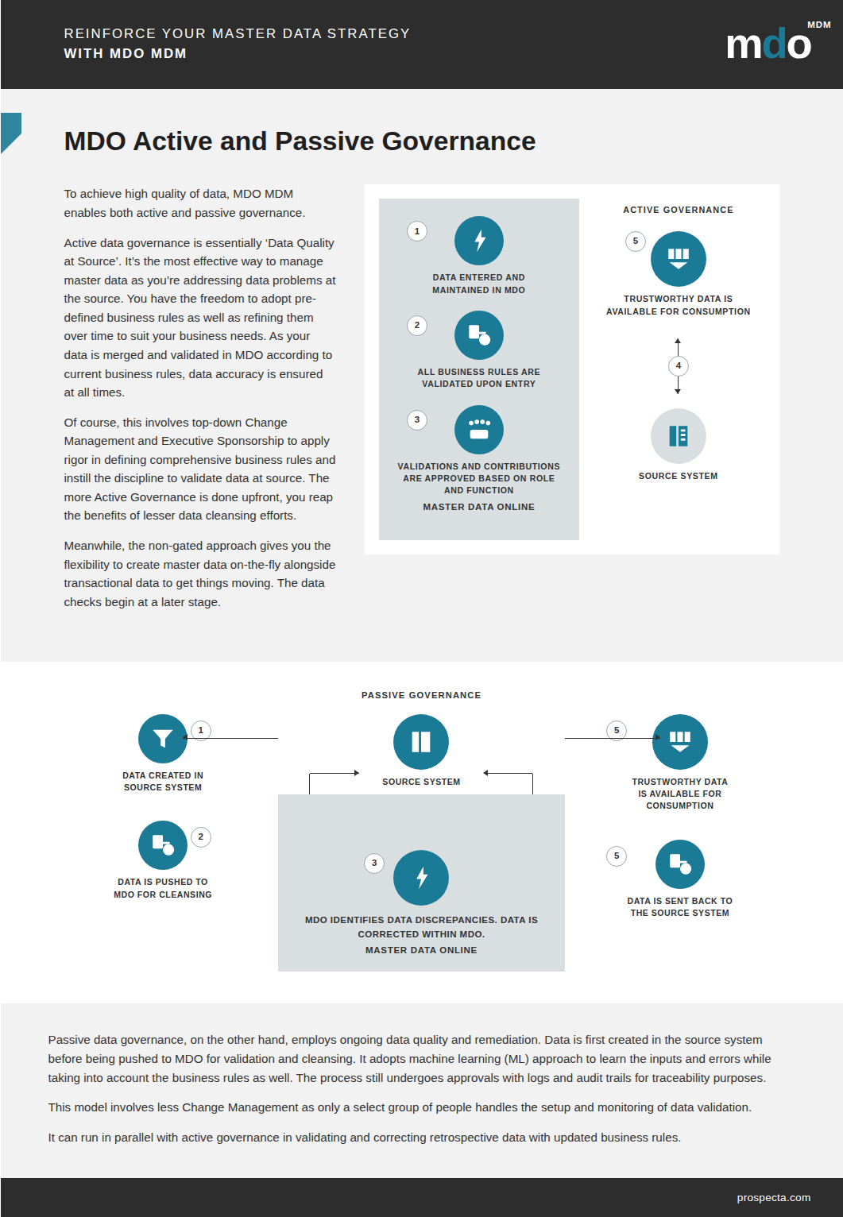Reinforce your master data strategywith MDO MDM
mdoMDM
MDO Active and Passive Governance
To achieve high quality of data, MDO MDM enables both active and passive governance.
Active data governance is essentially ‘Data Quality at Source’. It’s the most effective way to manage master data as you’re addressing data problems at the source. You have the freedom to adopt pre-defined business rules as well as refining them over time to suit your business needs. As your data is merged and validated in MDO according to current business rules, data accuracy is ensured at all times.
Of course, this involves top-down Change Management and Executive Sponsorship to apply rigor in defining comprehensive business rules and instill the discipline to validate data at source. The more Active Governance is done upfront, you reap the benefits of lesser data cleansing efforts.
Meanwhile, the non-gated approach gives you the flexibility to create master data on-the-fly alongside transactional data to get things moving. The data checks begin at a later stage.
1
Data entered and
maintained in MDO
2
All business rules are
validated upon entry
3
Validations and contributions
are approved based on role
and function
Master Data Online
Active Governance
5
Trustworthy data is
available for consumption
4
Source System
Passive Governance
1
Data created in
source system
2
Data is pushed to
MDO for cleansing
Source System
Validation Engine
3
MDO identifies data discrepancies. Data is corrected within MDO.
Master Data Online
5
Trustworthy data
is available for
consumption
5
Data is sent back to
the source system
Passive data governance, on the other hand, employs ongoing data quality and remediation. Data is first created in the source system before being pushed to MDO for validation and cleansing. It adopts machine learning (ML) approach to learn the inputs and errors while taking into account the business rules as well. The process still undergoes approvals with logs and audit trails for traceability purposes.
This model involves less Change Management as only a select group of people handles the setup and monitoring of data validation.
It can run in parallel with active governance in validating and correcting retrospective data with updated business rules.
prospecta.com